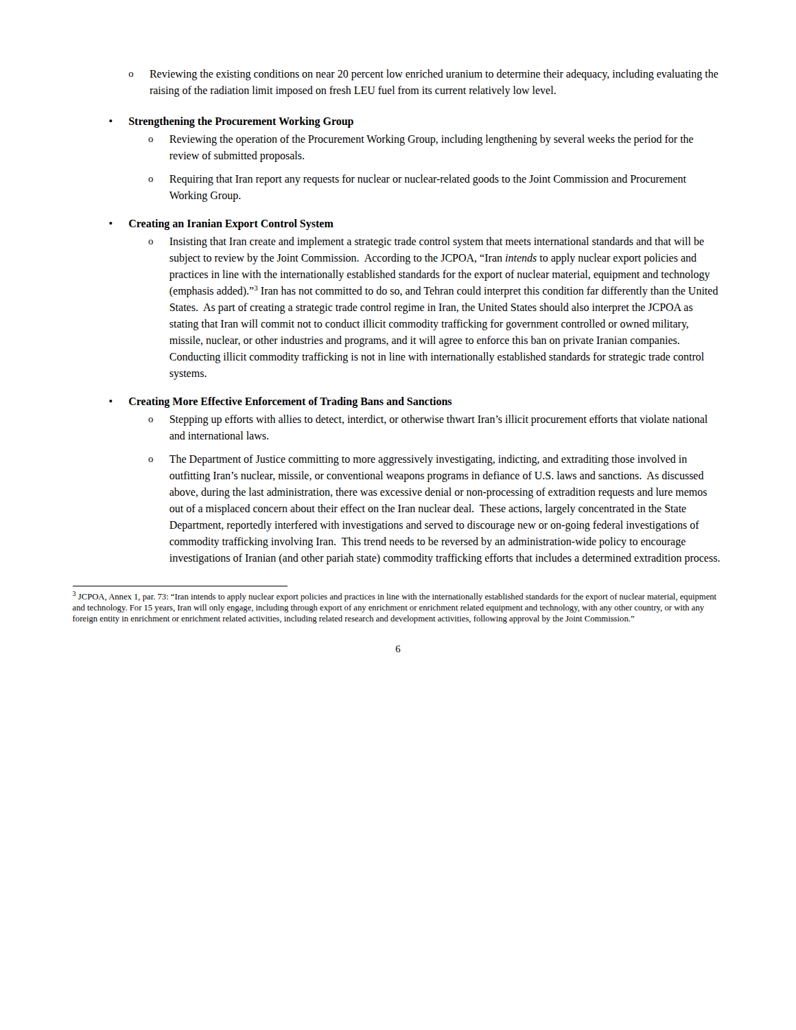Reviewing the existing conditions on near 20 percent low enriched uranium to determine their adequacy, including evaluating the raising of the radiation limit imposed on fresh LEU fuel from its current relatively low level.
Strengthening the Procurement Working Group
Reviewing the operation of the Procurement Working Group, including lengthening by several weeks the period for the review of submitted proposals.
Requiring that Iran report any requests for nuclear or nuclear-related goods to the Joint Commission and Procurement Working Group.
Creating an Iranian Export Control System
Insisting that Iran create and implement a strategic trade control system that meets international standards and that will be subject to review by the Joint Commission. According to the JCPOA, “Iran intends to apply nuclear export policies and practices in line with the internationally established standards for the export of nuclear material, equipment and technology (emphasis added).”3 Iran has not committed to do so, and Tehran could interpret this condition far differently than the United States. As part of creating a strategic trade control regime in Iran, the United States should also interpret the JCPOA as stating that Iran will commit not to conduct illicit commodity trafficking for government controlled or owned military, missile, nuclear, or other industries and programs, and it will agree to enforce this ban on private Iranian companies. Conducting illicit commodity trafficking is not in line with internationally established standards for strategic trade control systems.
Creating More Effective Enforcement of Trading Bans and Sanctions
Stepping up efforts with allies to detect, interdict, or otherwise thwart Iran’s illicit procurement efforts that violate national and international laws.
The Department of Justice committing to more aggressively investigating, indicting, and extraditing those involved in outfitting Iran’s nuclear, missile, or conventional weapons programs in defiance of U.S. laws and sanctions. As discussed above, during the last administration, there was excessive denial or non-processing of extradition requests and lure memos out of a misplaced concern about their effect on the Iran nuclear deal. These actions, largely concentrated in the State Department, reportedly interfered with investigations and served to discourage new or on-going federal investigations of commodity trafficking involving Iran. This trend needs to be reversed by an administration-wide policy to encourage investigations of Iranian (and other pariah state) commodity trafficking efforts that includes a determined extradition process.
3 JCPOA, Annex 1, par. 73: “Iran intends to apply nuclear export policies and practices in line with the internationally established standards for the export of nuclear material, equipment and technology. For 15 years, Iran will only engage, including through export of any enrichment or enrichment related equipment and technology, with any other country, or with any foreign entity in enrichment or enrichment related activities, including related research and development activities, following approval by the Joint Commission.”
6